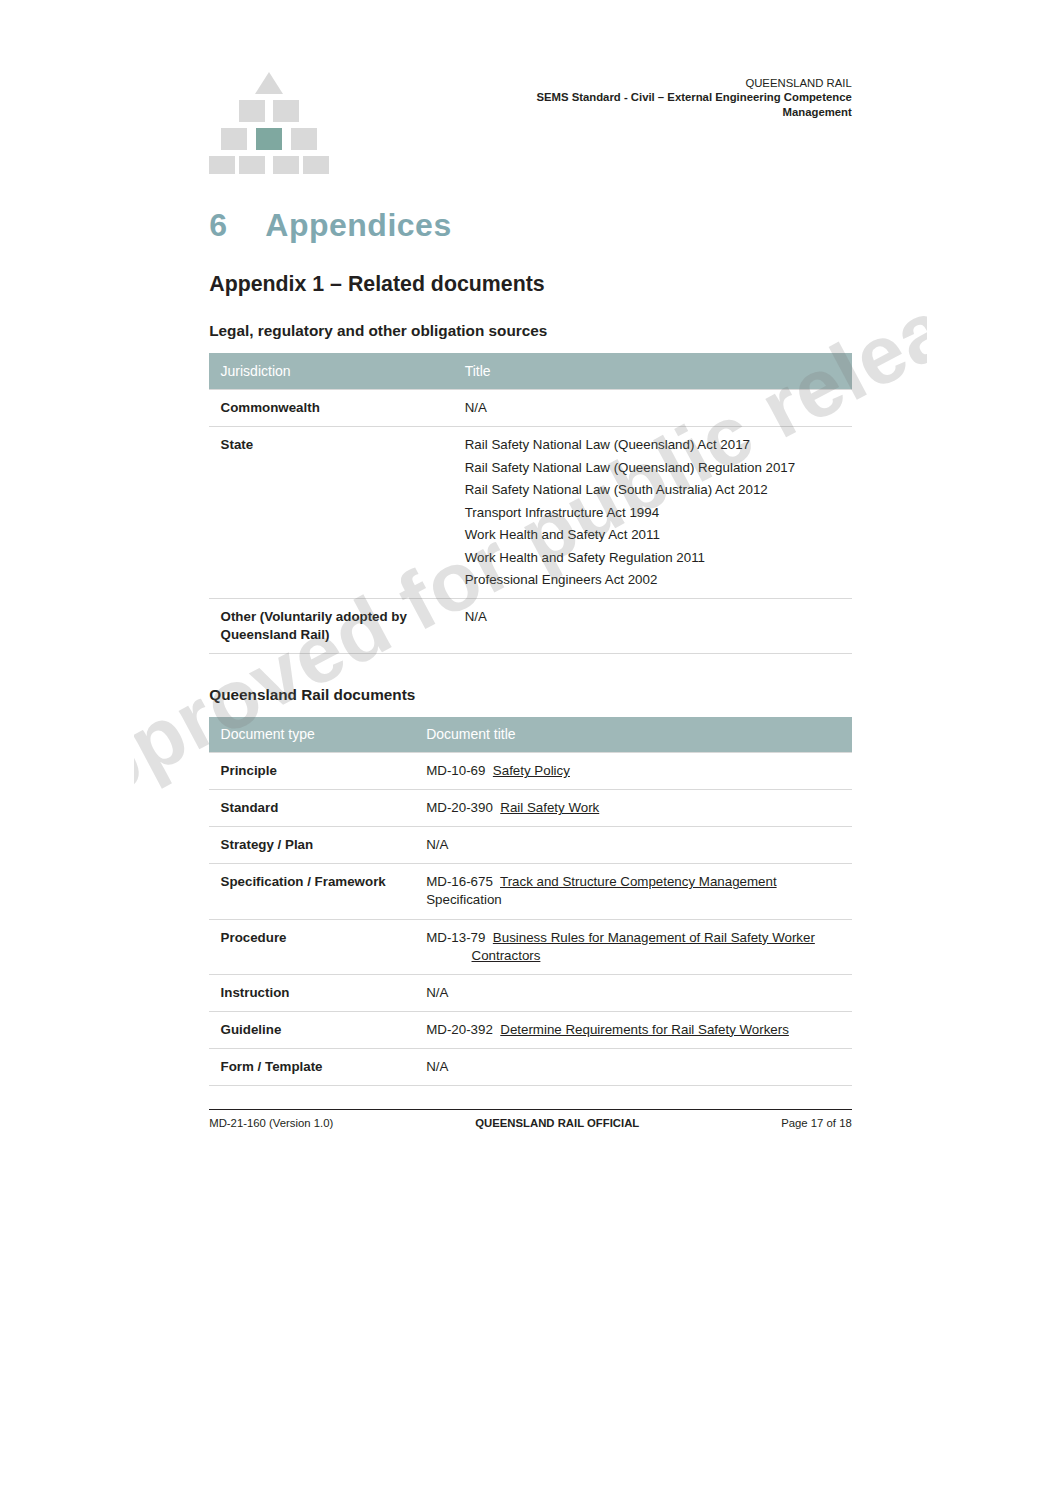Approved for public release
QUEENSLAND RAIL
SEMS Standard - Civil – External Engineering Competence
Management
6 Appendices
Appendix 1 – Related documents
Legal, regulatory and other obligation sources
| Jurisdiction | Title |
| --- | --- |
| Commonwealth | N/A |
| State | Rail Safety National Law (Queensland) Act 2017 Rail Safety National Law (Queensland) Regulation 2017 Rail Safety National Law (South Australia) Act 2012 Transport Infrastructure Act 1994 Work Health and Safety Act 2011 Work Health and Safety Regulation 2011 Professional Engineers Act 2002 |
| Other (Voluntarily adopted by Queensland Rail) | N/A |
Queensland Rail documents
| Document type | Document title |
| --- | --- |
| Principle | MD-10-69 Safety Policy |
| Standard | MD-20-390 Rail Safety Work |
| Strategy / Plan | N/A |
| Specification / Framework | MD-16-675 Track and Structure Competency Management Specification |
| Procedure | MD-13-79 Business Rules for Management of Rail Safety Worker Contractors |
| Instruction | N/A |
| Guideline | MD-20-392 Determine Requirements for Rail Safety Workers |
| Form / Template | N/A |
MD-21-160 (Version 1.0)
QUEENSLAND RAIL OFFICIAL
Page 17 of 18